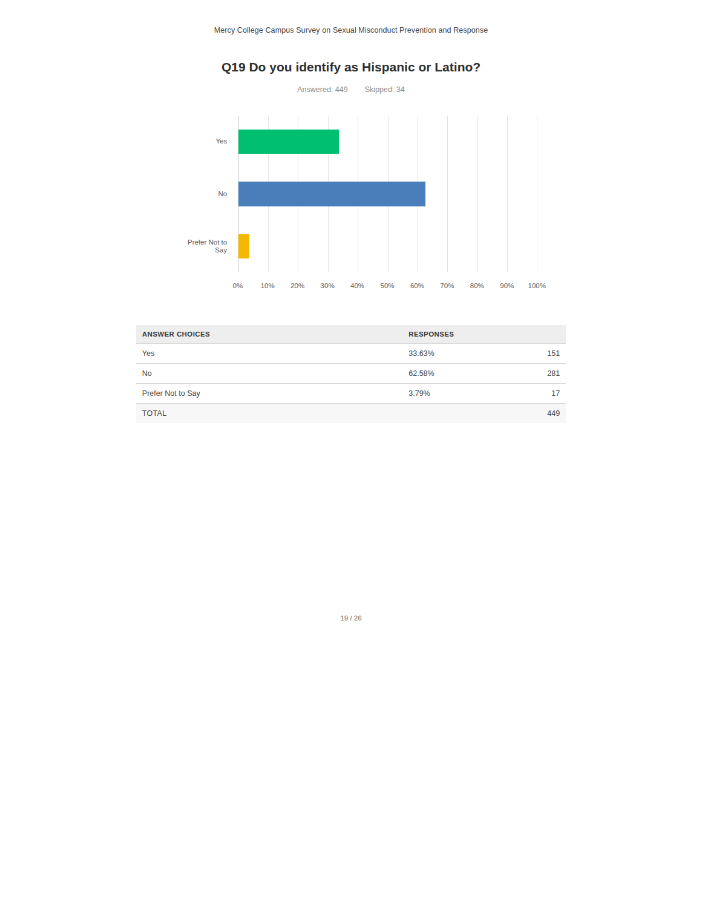Mercy College Campus Survey on Sexual Misconduct Prevention and Response
Q19 Do you identify as Hispanic or Latino?
Answered: 449 Skipped: 34
Yes
No
Prefer Not to
Say
0% 10% 20% 30% 40% 50% 60% 70% 80% 90% 100%
| ANSWER CHOICES | RESPONSES |
| --- | --- |
| Yes | 33.63% | 151 |
| No | 62.58% | 281 |
| Prefer Not to Say | 3.79% | 17 |
| TOTAL | | 449 |
19 / 26